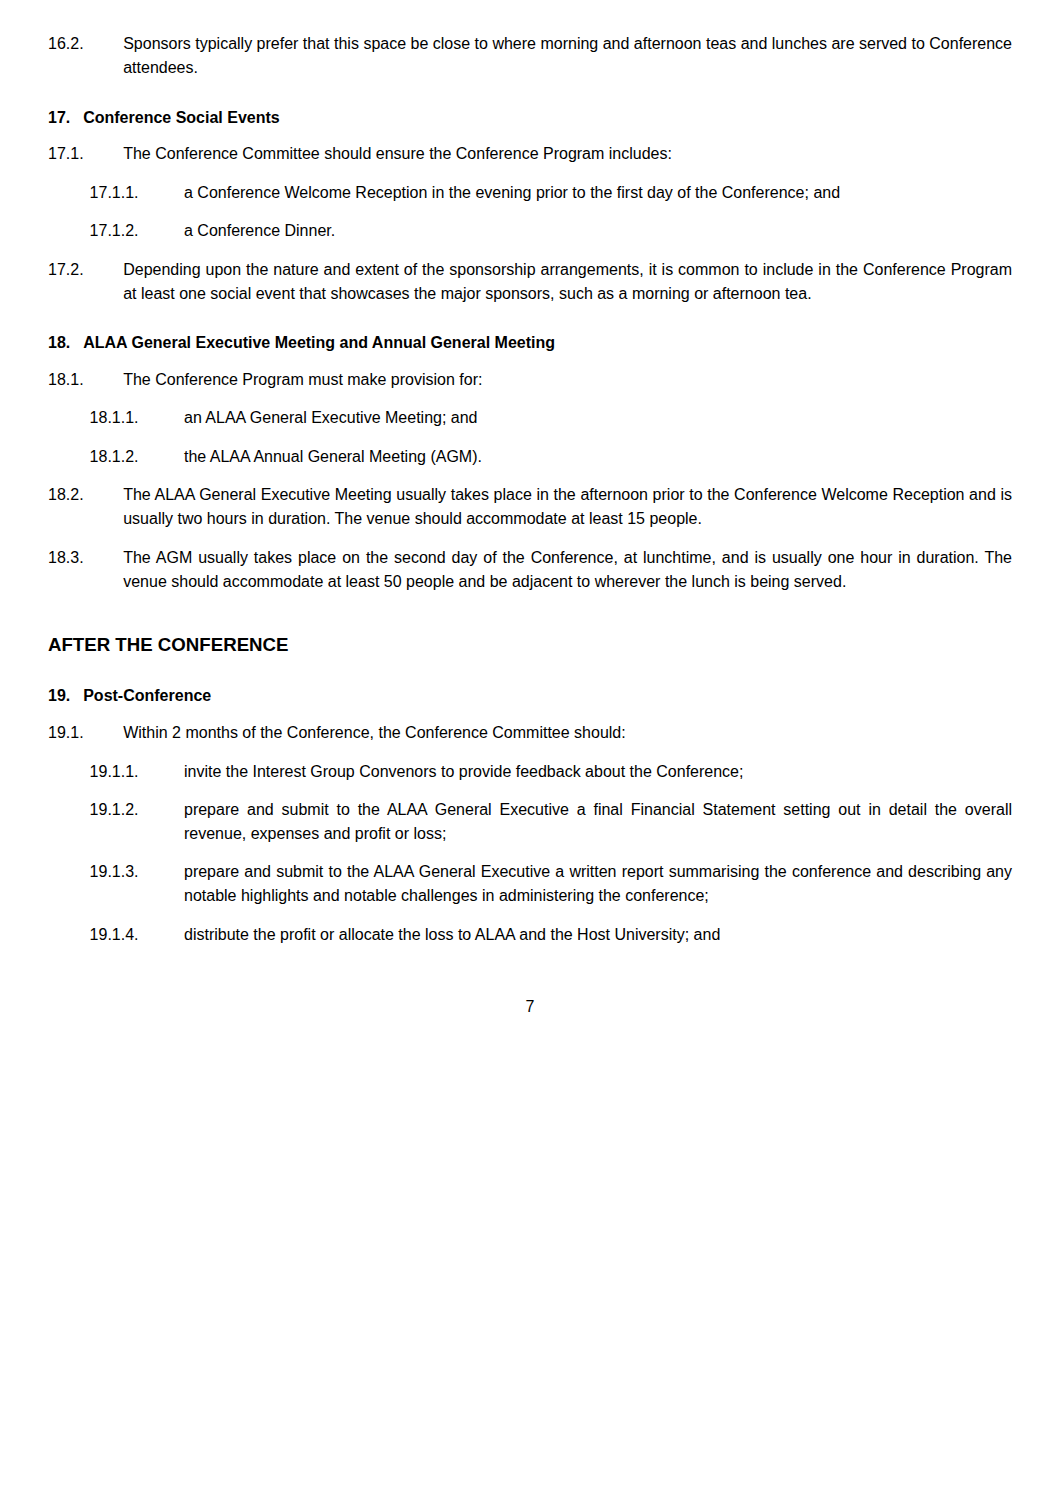16.2.
Sponsors typically prefer that this space be close to where morning and afternoon teas and lunches are served to Conference attendees.
17. Conference Social Events
17.1.
The Conference Committee should ensure the Conference Program includes:
17.1.1.
a Conference Welcome Reception in the evening prior to the first day of the Conference; and
17.1.2.
a Conference Dinner.
17.2.
Depending upon the nature and extent of the sponsorship arrangements, it is common to include in the Conference Program at least one social event that showcases the major sponsors, such as a morning or afternoon tea.
18. ALAA General Executive Meeting and Annual General Meeting
18.1.
The Conference Program must make provision for:
18.1.1.
an ALAA General Executive Meeting; and
18.1.2.
the ALAA Annual General Meeting (AGM).
18.2.
The ALAA General Executive Meeting usually takes place in the afternoon prior to the Conference Welcome Reception and is usually two hours in duration. The venue should accommodate at least 15 people.
18.3.
The AGM usually takes place on the second day of the Conference, at lunchtime, and is usually one hour in duration. The venue should accommodate at least 50 people and be adjacent to wherever the lunch is being served.
AFTER THE CONFERENCE
19. Post-Conference
19.1.
Within 2 months of the Conference, the Conference Committee should:
19.1.1.
invite the Interest Group Convenors to provide feedback about the Conference;
19.1.2.
prepare and submit to the ALAA General Executive a final Financial Statement setting out in detail the overall revenue, expenses and profit or loss;
19.1.3.
prepare and submit to the ALAA General Executive a written report summarising the conference and describing any notable highlights and notable challenges in administering the conference;
19.1.4.
distribute the profit or allocate the loss to ALAA and the Host University; and
7